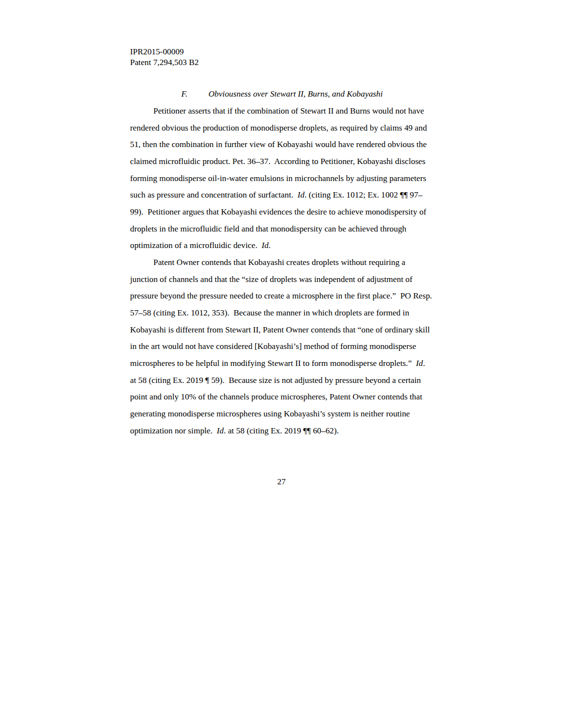IPR2015-00009
Patent 7,294,503 B2
F. Obviousness over Stewart II, Burns, and Kobayashi
Petitioner asserts that if the combination of Stewart II and Burns would not have rendered obvious the production of monodisperse droplets, as required by claims 49 and 51, then the combination in further view of Kobayashi would have rendered obvious the claimed microfluidic product. Pet. 36–37. According to Petitioner, Kobayashi discloses forming monodisperse oil-in-water emulsions in microchannels by adjusting parameters such as pressure and concentration of surfactant. Id. (citing Ex. 1012; Ex. 1002 ¶¶ 97–99). Petitioner argues that Kobayashi evidences the desire to achieve monodispersity of droplets in the microfluidic field and that monodispersity can be achieved through optimization of a microfluidic device. Id.
Patent Owner contends that Kobayashi creates droplets without requiring a junction of channels and that the “size of droplets was independent of adjustment of pressure beyond the pressure needed to create a microsphere in the first place.” PO Resp. 57–58 (citing Ex. 1012, 353). Because the manner in which droplets are formed in Kobayashi is different from Stewart II, Patent Owner contends that “one of ordinary skill in the art would not have considered [Kobayashi’s] method of forming monodisperse microspheres to be helpful in modifying Stewart II to form monodisperse droplets.” Id. at 58 (citing Ex. 2019 ¶ 59). Because size is not adjusted by pressure beyond a certain point and only 10% of the channels produce microspheres, Patent Owner contends that generating monodisperse microspheres using Kobayashi’s system is neither routine optimization nor simple. Id. at 58 (citing Ex. 2019 ¶¶ 60–62).
27